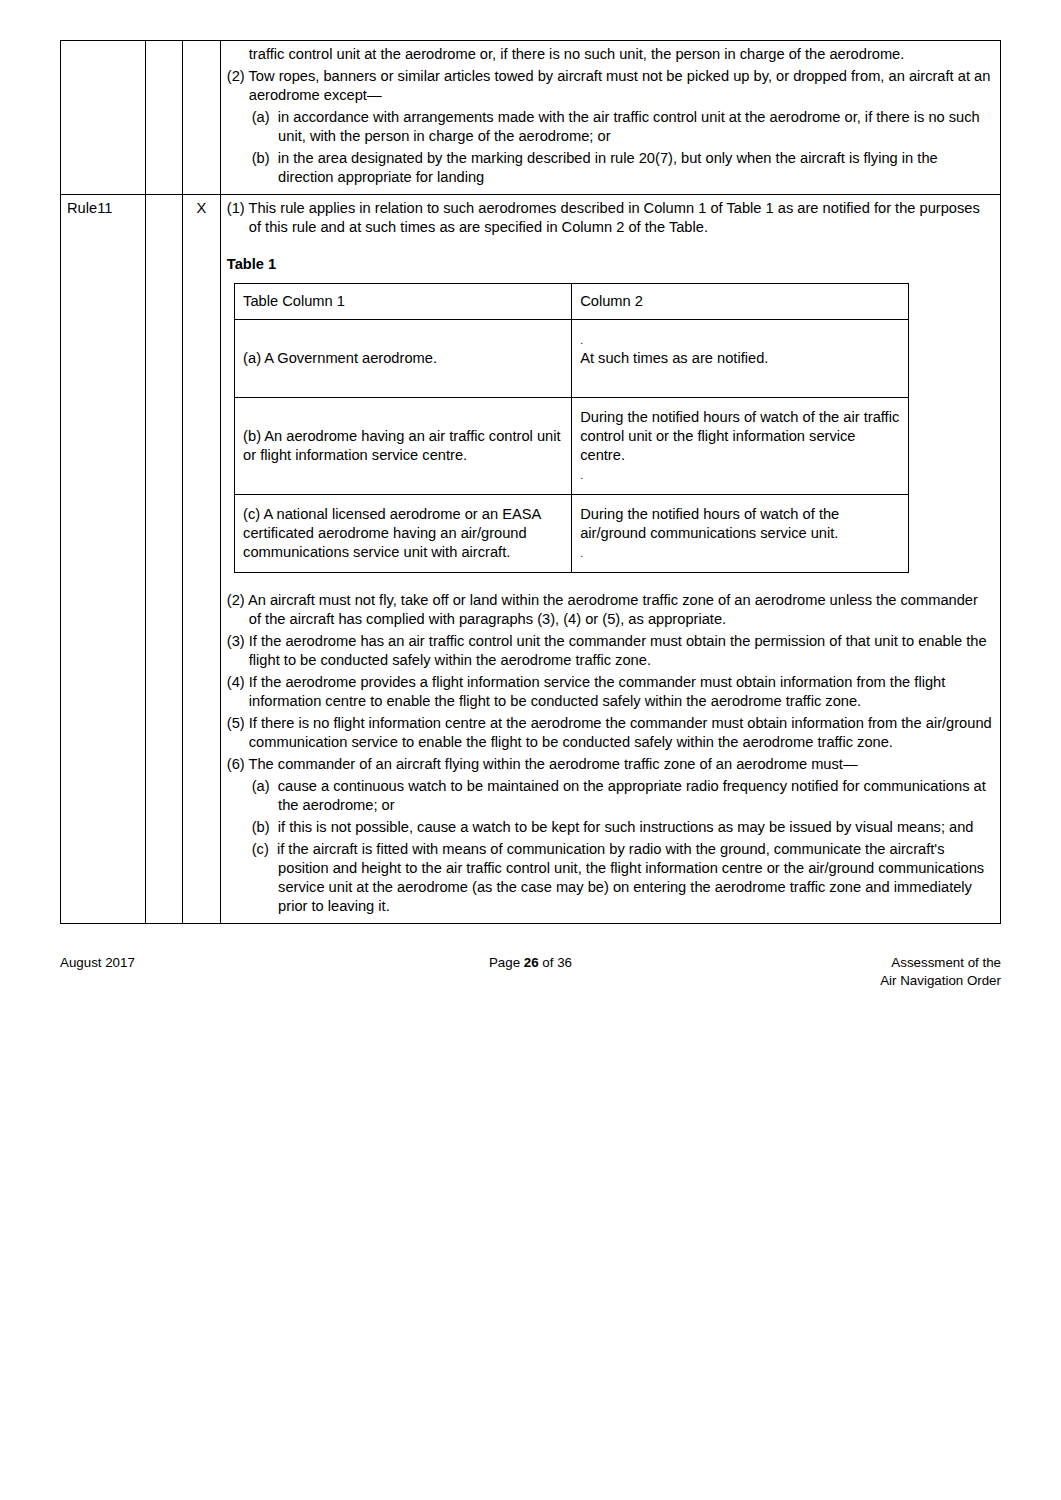| | | | traffic control unit at the aerodrome or, if there is no such unit, the person in charge of the aerodrome. (2) Tow ropes, banners or similar articles towed by aircraft must not be picked up by, or dropped from, an aircraft at an aerodrome except— (a) in accordance with arrangements made with the air traffic control unit at the aerodrome or, if there is no such unit, with the person in charge of the aerodrome; or (b) in the area designated by the marking described in rule 20(7), but only when the aircraft is flying in the direction appropriate for landing |
| Rule11 | | X | (1) This rule applies in relation to such aerodromes described in Column 1 of Table 1 as are notified for the purposes of this rule and at such times as are specified in Column 2 of the Table. Table 1 / Table Column 1 / Column 2 / / (a) A Government aerodrome. / . At such times as are notified. / / (b) An aerodrome having an air traffic control unit or flight information service centre. / During the notified hours of watch of the air traffic control unit or the flight information service centre. . / / (c) A national licensed aerodrome or an EASA certificated aerodrome having an air/ground communications service unit with aircraft. / During the notified hours of watch of the air/ground communications service unit. . / (2) An aircraft must not fly, take off or land within the aerodrome traffic zone of an aerodrome unless the commander of the aircraft has complied with paragraphs (3), (4) or (5), as appropriate. (3) If the aerodrome has an air traffic control unit the commander must obtain the permission of that unit to enable the flight to be conducted safely within the aerodrome traffic zone. (4) If the aerodrome provides a flight information service the commander must obtain information from the flight information centre to enable the flight to be conducted safely within the aerodrome traffic zone. (5) If there is no flight information centre at the aerodrome the commander must obtain information from the air/ground communication service to enable the flight to be conducted safely within the aerodrome traffic zone. (6) The commander of an aircraft flying within the aerodrome traffic zone of an aerodrome must— (a) cause a continuous watch to be maintained on the appropriate radio frequency notified for communications at the aerodrome; or (b) if this is not possible, cause a watch to be kept for such instructions as may be issued by visual means; and (c) if the aircraft is fitted with means of communication by radio with the ground, communicate the aircraft's position and height to the air traffic control unit, the flight information centre or the air/ground communications service unit at the aerodrome (as the case may be) on entering the aerodrome traffic zone and immediately prior to leaving it. |
August 2017
Page 26 of 36
Assessment of the Air Navigation Order